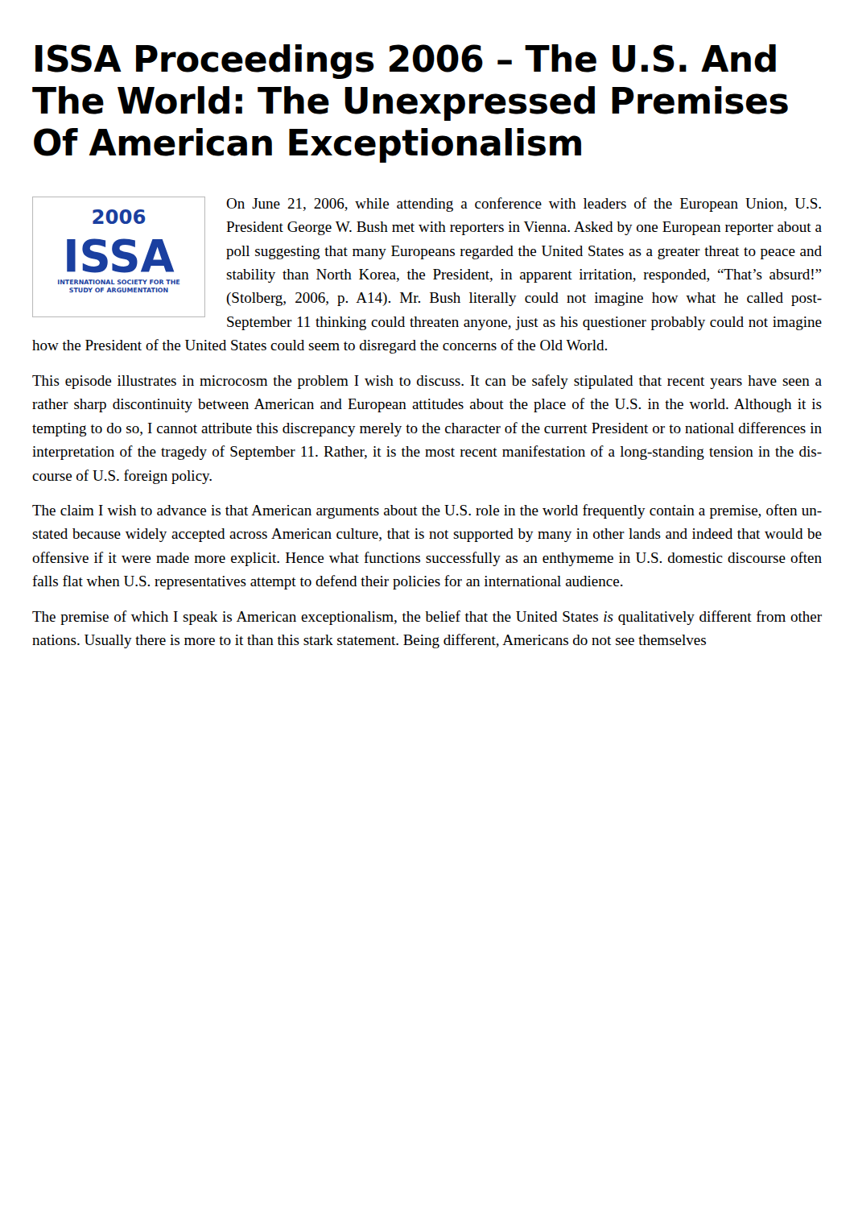ISSA Proceedings 2006 – The U.S. And The World: The Unexpressed Premises Of American Exceptionalism
On June 21, 2006, while attending a conference with leaders of the European Union, U.S. President George W. Bush met with reporters in Vienna. Asked by one European reporter about a poll suggesting that many Europeans regarded the United States as a greater threat to peace and stability than North Korea, the President, in apparent irritation, responded, “That’s absurd!” (Stolberg, 2006, p. A14). Mr. Bush literally could not imagine how what he called post-September 11 thinking could threaten anyone, just as his questioner probably could not imagine how the President of the United States could seem to disregard the concerns of the Old World.
This episode illustrates in microcosm the problem I wish to discuss. It can be safely stipulated that recent years have seen a rather sharp discontinuity between American and European attitudes about the place of the U.S. in the world. Although it is tempting to do so, I cannot attribute this discrepancy merely to the character of the current President or to national differences in interpretation of the tragedy of September 11. Rather, it is the most recent manifestation of a long-standing tension in the discourse of U.S. foreign policy.
The claim I wish to advance is that American arguments about the U.S. role in the world frequently contain a premise, often unstated because widely accepted across American culture, that is not supported by many in other lands and indeed that would be offensive if it were made more explicit. Hence what functions successfully as an enthymeme in U.S. domestic discourse often falls flat when U.S. representatives attempt to defend their policies for an international audience.
The premise of which I speak is American exceptionalism, the belief that the United States is qualitatively different from other nations. Usually there is more to it than this stark statement. Being different, Americans do not see themselves